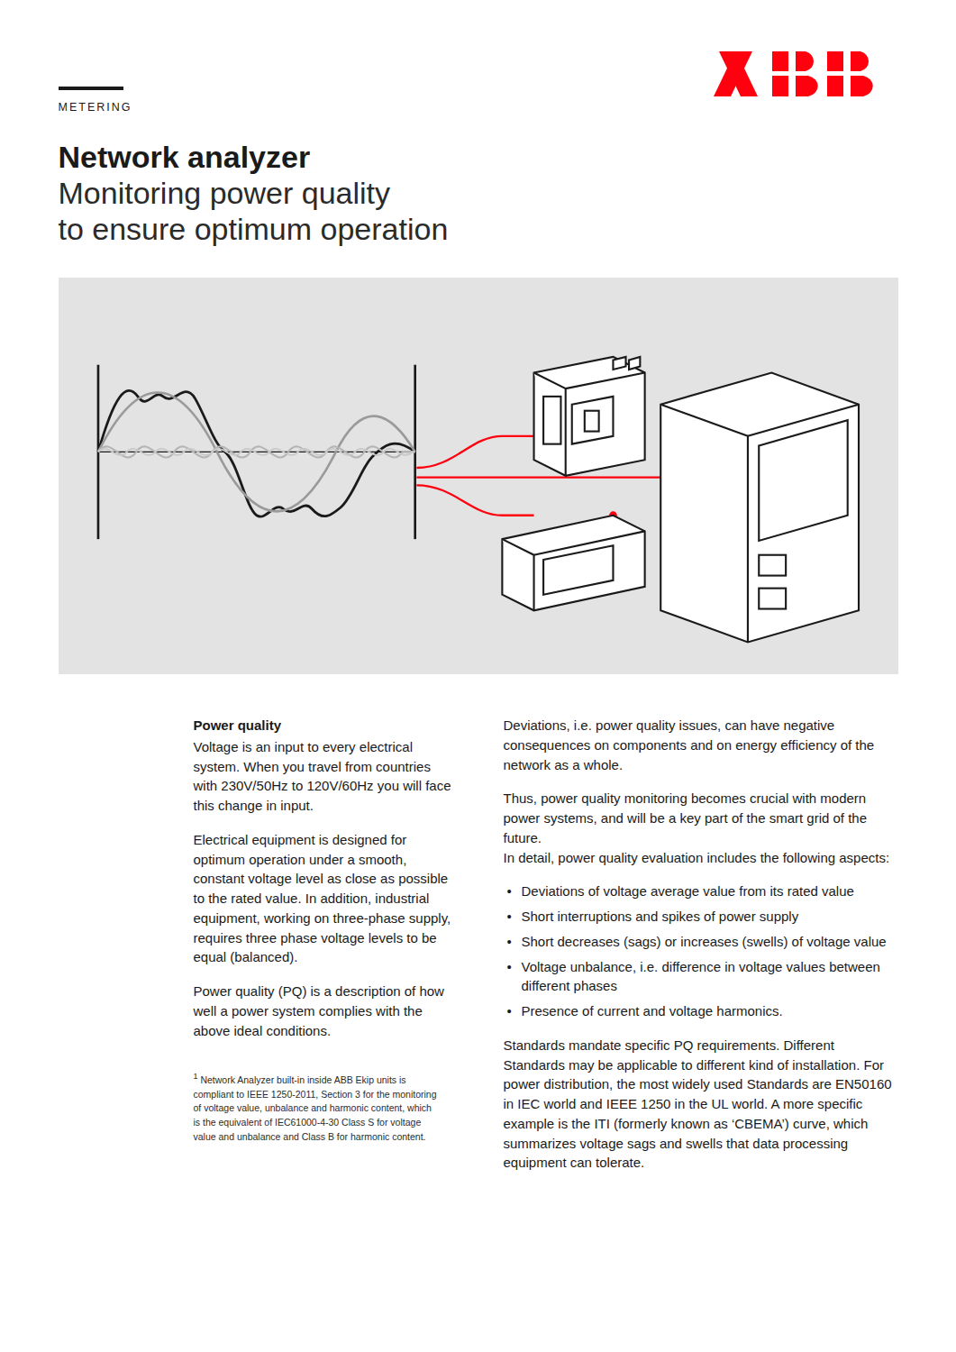Metering
Network analyzer Monitoring power quality to ensure optimum operation
Power quality
Voltage is an input to every electrical system. When you travel from countries with 230V/50Hz to 120V/60Hz you will face this change in input.
Electrical equipment is designed for optimum operation under a smooth, constant voltage level as close as possible to the rated value. In addition, industrial equipment, working on three-phase supply, requires three phase voltage levels to be equal (balanced).
Power quality (PQ) is a description of how well a power system complies with the above ideal conditions.
1 Network Analyzer built-in inside ABB Ekip units is compliant to IEEE 1250-2011, Section 3 for the monitoring of voltage value, unbalance and harmonic content, which is the equivalent of IEC61000-4-30 Class S for voltage value and unbalance and Class B for harmonic content.
Deviations, i.e. power quality issues, can have negative consequences on components and on energy efficiency of the network as a whole.
Thus, power quality monitoring becomes crucial with modern power systems, and will be a key part of the smart grid of the future.
In detail, power quality evaluation includes the following aspects:
Deviations of voltage average value from its rated value
Short interruptions and spikes of power supply
Short decreases (sags) or increases (swells) of voltage value
Voltage unbalance, i.e. difference in voltage values between different phases
Presence of current and voltage harmonics.
Standards mandate specific PQ requirements. Different Standards may be applicable to different kind of installation. For power distribution, the most widely used Standards are EN50160 in IEC world and IEEE 1250 in the UL world. A more specific example is the ITI (formerly known as ‘CBEMA’) curve, which summarizes voltage sags and swells that data processing equipment can tolerate.